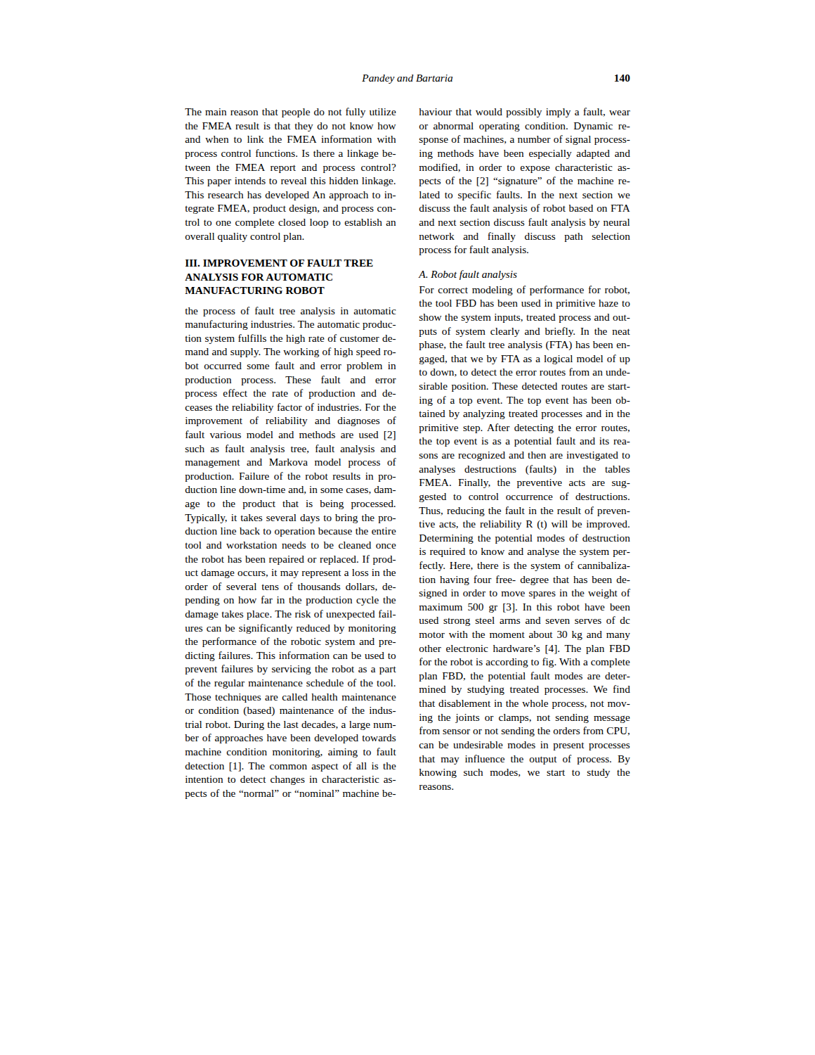Pandey and Bartaria140
The main reason that people do not fully utilize the FMEA result is that they do not know how and when to link the FMEA information with process control functions. Is there a linkage between the FMEA report and process control? This paper intends to reveal this hidden linkage. This research has developed An approach to integrate FMEA, product design, and process control to one complete closed loop to establish an overall quality control plan.
III. IMPROVEMENT OF FAULT TREE ANALYSIS FOR AUTOMATIC MANUFACTURING ROBOT
the process of fault tree analysis in automatic manufacturing industries. The automatic production system fulfills the high rate of customer demand and supply. The working of high speed robot occurred some fault and error problem in production process. These fault and error process effect the rate of production and deceases the reliability factor of industries. For the improvement of reliability and diagnoses of fault various model and methods are used [2] such as fault analysis tree, fault analysis and management and Markova model process of production. Failure of the robot results in production line down-time and, in some cases, damage to the product that is being processed. Typically, it takes several days to bring the production line back to operation because the entire tool and workstation needs to be cleaned once the robot has been repaired or replaced. If product damage occurs, it may represent a loss in the order of several tens of thousands dollars, depending on how far in the production cycle the damage takes place. The risk of unexpected failures can be significantly reduced by monitoring the performance of the robotic system and predicting failures. This information can be used to prevent failures by servicing the robot as a part of the regular maintenance schedule of the tool. Those techniques are called health maintenance or condition (based) maintenance of the industrial robot. During the last decades, a large number of approaches have been developed towards machine condition monitoring, aiming to fault detection [1]. The common aspect of all is the intention to detect changes in characteristic aspects of the “normal” or “nominal” machine behaviour that would possibly imply a fault, wear or abnormal operating condition. Dynamic response of machines, a number of signal processing methods have been especially adapted and modified, in order to expose characteristic aspects of the [2] “signature” of the machine related to specific faults. In the next section we discuss the fault analysis of robot based on FTA and next section discuss fault analysis by neural network and finally discuss path selection process for fault analysis.
A. Robot fault analysis
For correct modeling of performance for robot, the tool FBD has been used in primitive haze to show the system inputs, treated process and outputs of system clearly and briefly. In the neat phase, the fault tree analysis (FTA) has been engaged, that we by FTA as a logical model of up to down, to detect the error routes from an undesirable position. These detected routes are starting of a top event. The top event has been obtained by analyzing treated processes and in the primitive step. After detecting the error routes, the top event is as a potential fault and its reasons are recognized and then are investigated to analyses destructions (faults) in the tables FMEA. Finally, the preventive acts are suggested to control occurrence of destructions. Thus, reducing the fault in the result of preventive acts, the reliability R (t) will be improved. Determining the potential modes of destruction is required to know and analyse the system perfectly. Here, there is the system of cannibalization having four free- degree that has been designed in order to move spares in the weight of maximum 500 gr [3]. In this robot have been used strong steel arms and seven serves of dc motor with the moment about 30 kg and many other electronic hardware’s [4]. The plan FBD for the robot is according to fig. With a complete plan FBD, the potential fault modes are determined by studying treated processes. We find that disablement in the whole process, not moving the joints or clamps, not sending message from sensor or not sending the orders from CPU, can be undesirable modes in present processes that may influence the output of process. By knowing such modes, we start to study the reasons.